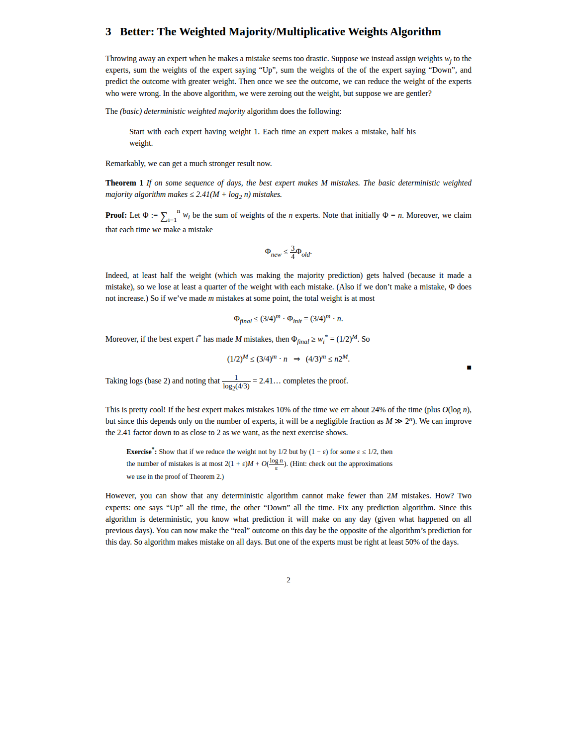3 Better: The Weighted Majority/Multiplicative Weights Algorithm
Throwing away an expert when he makes a mistake seems too drastic. Suppose we instead assign weights wj to the experts, sum the weights of the expert saying “Up”, sum the weights of the of the expert saying “Down”, and predict the outcome with greater weight. Then once we see the outcome, we can reduce the weight of the experts who were wrong. In the above algorithm, we were zeroing out the weight, but suppose we are gentler?
The (basic) deterministic weighted majority algorithm does the following:
Start with each expert having weight 1. Each time an expert makes a mistake, half his weight.
Remarkably, we can get a much stronger result now.
Theorem 1 If on some sequence of days, the best expert makes M mistakes. The basic deterministic weighted majority algorithm makes ≤ 2.41(M + log2 n) mistakes.
Proof: Let Φ := ∑i=1n wi be the sum of weights of the n experts. Note that initially Φ = n. Moreover, we claim that each time we make a mistake
Φnew ≤ 34 Φold.
Indeed, at least half the weight (which was making the majority prediction) gets halved (because it made a mistake), so we lose at least a quarter of the weight with each mistake. (Also if we don’t make a mistake, Φ does not increase.) So if we’ve made m mistakes at some point, the total weight is at most
Φfinal ≤ (3/4)m · Φinit = (3/4)m · n.
Moreover, if the best expert i* has made M mistakes, then Φfinal ≥ wi* = (1/2)M. So
(1/2)M ≤ (3/4)m · n ⇒ (4/3)m ≤ n2M.
Taking logs (base 2) and noting that 1 log2(4/3) = 2.41… completes the proof.■
This is pretty cool! If the best expert makes mistakes 10% of the time we err about 24% of the time (plus O(log n), but since this depends only on the number of experts, it will be a negligible fraction as M ≫ 2n). We can improve the 2.41 factor down to as close to 2 as we want, as the next exercise shows.
Exercise*: Show that if we reduce the weight not by 1/2 but by (1 − ε) for some ε ≤ 1/2, then the number of mistakes is at most 2(1 + ε)M + O(log n ε). (Hint: check out the approximations we use in the proof of Theorem 2.)
However, you can show that any deterministic algorithm cannot make fewer than 2M mistakes. How? Two experts: one says “Up” all the time, the other “Down” all the time. Fix any prediction algorithm. Since this algorithm is deterministic, you know what prediction it will make on any day (given what happened on all previous days). You can now make the “real” outcome on this day be the opposite of the algorithm’s prediction for this day. So algorithm makes mistake on all days. But one of the experts must be right at least 50% of the days.
2